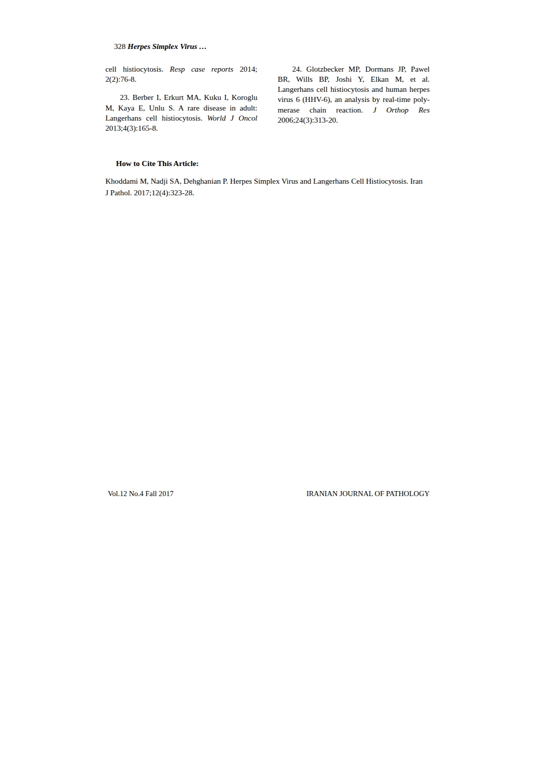328 Herpes Simplex Virus …
cell histiocytosis. Resp case reports 2014; 2(2):76-8.
23. Berber I, Erkurt MA, Kuku I, Koroglu M, Kaya E, Unlu S. A rare disease in adult: Langerhans cell histiocytosis. World J Oncol 2013;4(3):165-8.
24. Glotzbecker MP, Dormans JP, Pawel BR, Wills BP, Joshi Y, Elkan M, et al. Langerhans cell histiocytosis and human herpes virus 6 (HHV-6), an analysis by real-time polymerase chain reaction. J Orthop Res 2006;24(3):313-20.
How to Cite This Article:
Khoddami M, Nadji SA, Dehghanian P. Herpes Simplex Virus and Langerhans Cell Histiocytosis. Iran J Pathol. 2017;12(4):323-28.
Vol.12 No.4 Fall 2017
IRANIAN JOURNAL OF PATHOLOGY